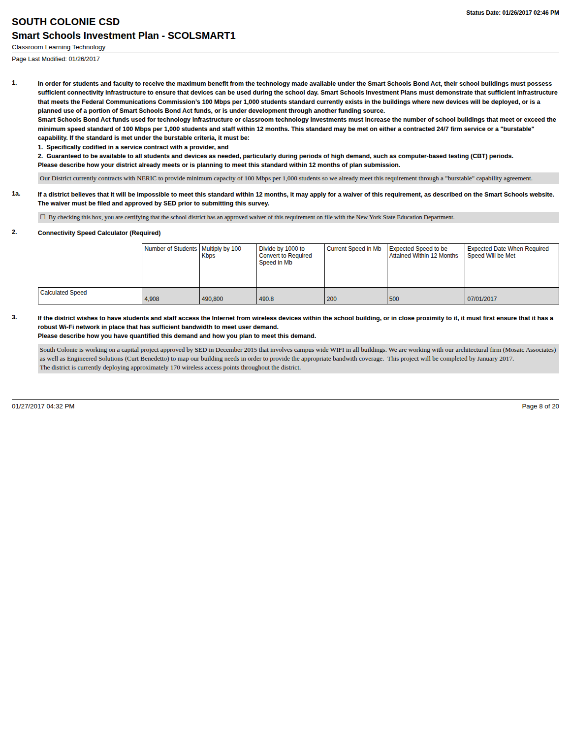Status Date: 01/26/2017 02:46 PM
SOUTH COLONIE CSD
Smart Schools Investment Plan - SCOLSMART1
Classroom Learning Technology
Page Last Modified: 01/26/2017
| 1. | In order for students and faculty to receive the maximum benefit from the technology made available under the Smart Schools Bond Act, their school buildings must possess sufficient connectivity infrastructure to ensure that devices can be used during the school day. Smart Schools Investment Plans must demonstrate that sufficient infrastructure that meets the Federal Communications Commission’s 100 Mbps per 1,000 students standard currently exists in the buildings where new devices will be deployed, or is a planned use of a portion of Smart Schools Bond Act funds, or is under development through another funding source. Smart Schools Bond Act funds used for technology infrastructure or classroom technology investments must increase the number of school buildings that meet or exceed the minimum speed standard of 100 Mbps per 1,000 students and staff within 12 months. This standard may be met on either a contracted 24/7 firm service or a "burstable" capability. If the standard is met under the burstable criteria, it must be: 1. Specifically codified in a service contract with a provider, and 2. Guaranteed to be available to all students and devices as needed, particularly during periods of high demand, such as computer-based testing (CBT) periods. Please describe how your district already meets or is planning to meet this standard within 12 months of plan submission. Our District currently contracts with NERIC to provide minimum capacity of 100 Mbps per 1,000 students so we already meet this requirement through a "burstable" capability agreement. |
| 1a. | If a district believes that it will be impossible to meet this standard within 12 months, it may apply for a waiver of this requirement, as described on the Smart Schools website. The waiver must be filed and approved by SED prior to submitting this survey. ☐ By checking this box, you are certifying that the school district has an approved waiver of this requirement on file with the New York State Education Department. |
| 2. | Connectivity Speed Calculator (Required) / / Number of Students / Multiply by 100 Kbps / Divide by 1000 to Convert to Required Speed in Mb / Current Speed in Mb / Expected Speed to be Attained Within 12 Months / Expected Date When Required Speed Will be Met / / --- / --- / --- / --- / --- / --- / --- / / Calculated Speed / 4,908 / 490,800 / 490.8 / 200 / 500 / 07/01/2017 / |
| 3. | If the district wishes to have students and staff access the Internet from wireless devices within the school building, or in close proximity to it, it must first ensure that it has a robust Wi-Fi network in place that has sufficient bandwidth to meet user demand. Please describe how you have quantified this demand and how you plan to meet this demand. South Colonie is working on a capital project approved by SED in December 2015 that involves campus wide WIFI in all buildings. We are working with our architectural firm (Mosaic Associates) as well as Engineered Solutions (Curt Benedetto) to map our building needs in order to provide the appropriate bandwith coverage. This project will be completed by January 2017. The district is currently deploying approximately 170 wireless access points throughout the district. |
01/27/2017 04:32 PM
Page 8 of 20